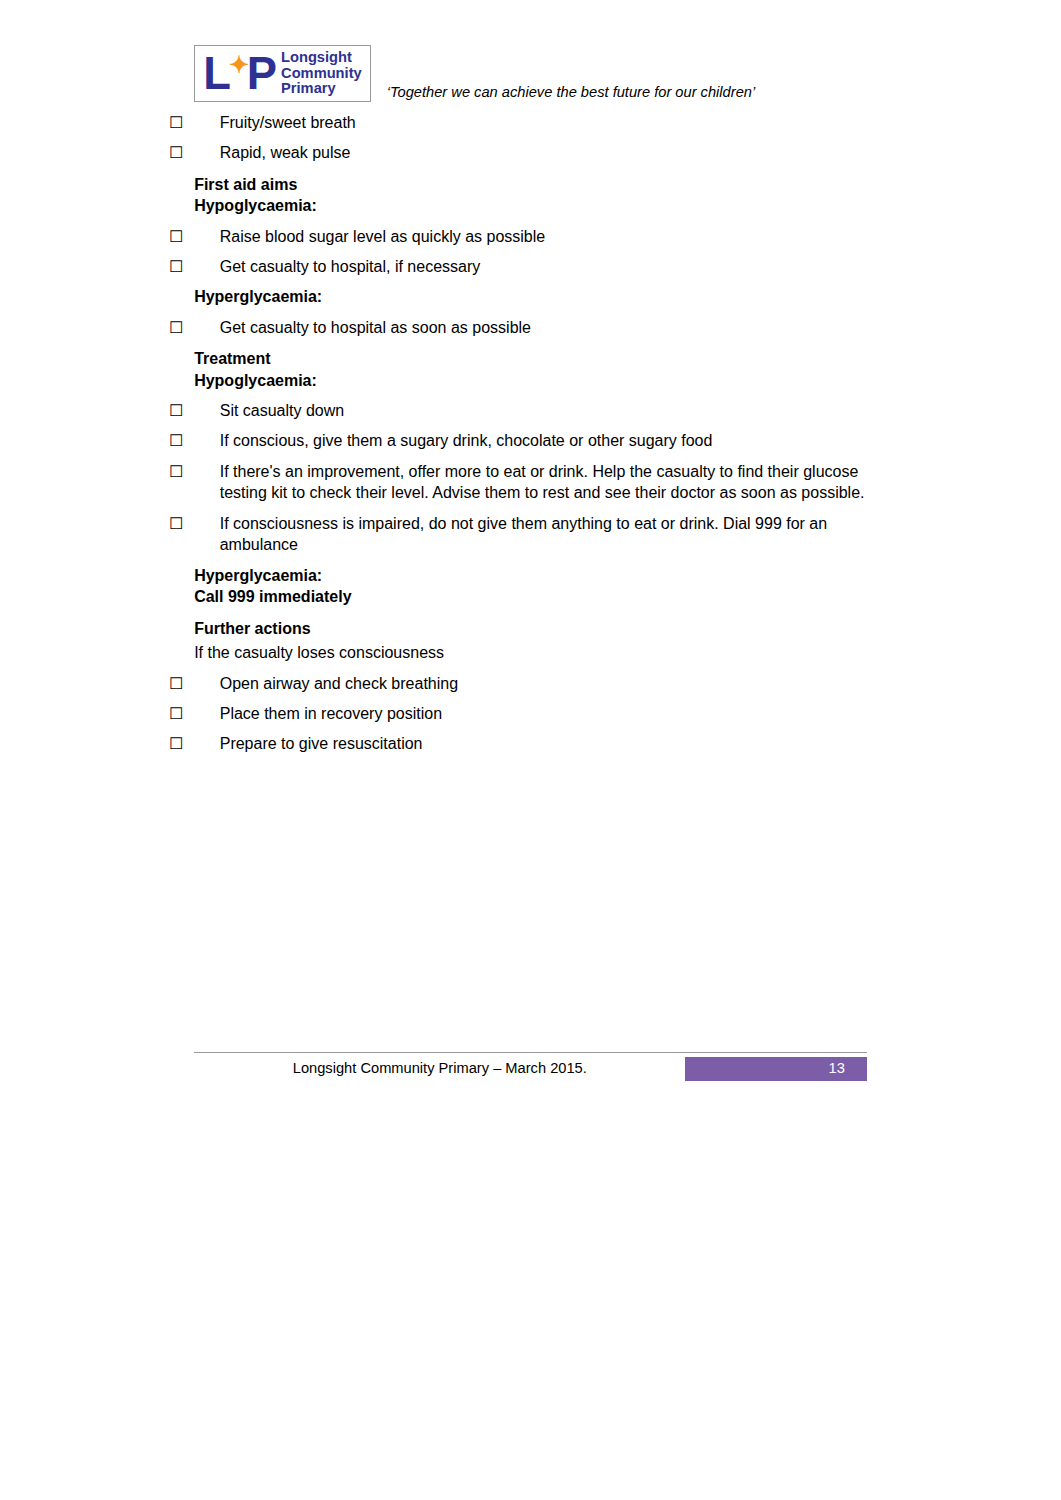L✦P
Longsight Community Primary
‘Together we can achieve the best future for our children’
Fruity/sweet breath
Rapid, weak pulse
First aid aims
Hypoglycaemia:
Raise blood sugar level as quickly as possible
Get casualty to hospital, if necessary
Hyperglycaemia:
Get casualty to hospital as soon as possible
Treatment
Hypoglycaemia:
Sit casualty down
If conscious, give them a sugary drink, chocolate or other sugary food
If there's an improvement, offer more to eat or drink. Help the casualty to find their glucose testing kit to check their level. Advise them to rest and see their doctor as soon as possible.
If consciousness is impaired, do not give them anything to eat or drink. Dial 999 for an ambulance
Hyperglycaemia:
Call 999 immediately
Further actions
If the casualty loses consciousness
Open airway and check breathing
Place them in recovery position
Prepare to give resuscitation
Longsight Community Primary – March 2015.
13